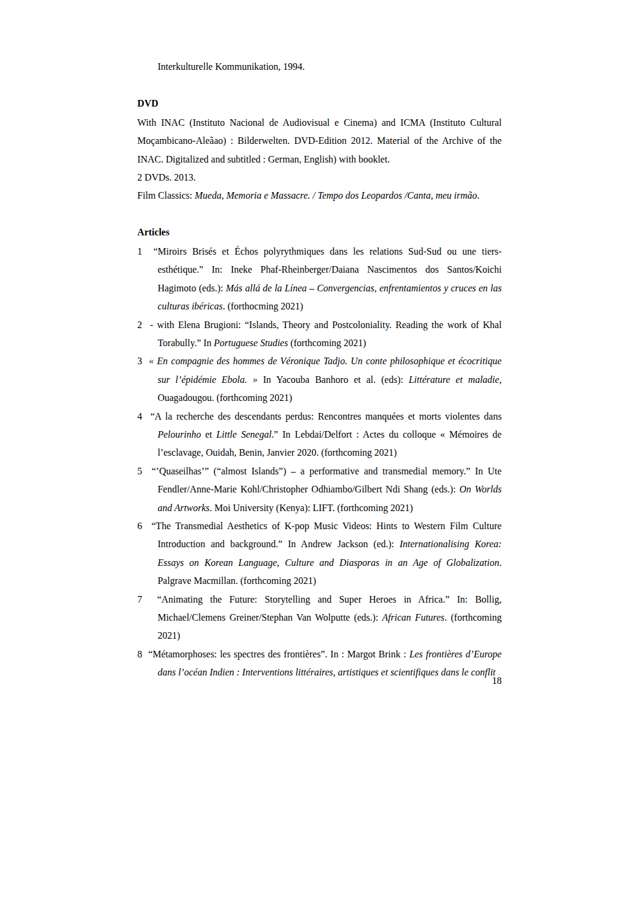Interkulturelle Kommunikation, 1994.
DVD
With INAC (Instituto Nacional de Audiovisual e Cinema) and ICMA (Instituto Cultural Moçambicano-Aleãao) : Bilderwelten. DVD-Edition 2012. Material of the Archive of the INAC. Digitalized and subtitled : German, English) with booklet.
2 DVDs. 2013.
Film Classics: Mueda, Memoria e Massacre. / Tempo dos Leopardos /Canta, meu irmão.
Articles
“Miroirs Brisés et Échos polyrythmiques dans les relations Sud-Sud ou une tiers-esthétique.” In: Ineke Phaf-Rheinberger/Daiana Nascimentos dos Santos/Koichi Hagimoto (eds.): Más allá de la Línea – Convergencias, enfrentamientos y cruces en las culturas ibéricas. (forthocming 2021)
- with Elena Brugioni: “Islands, Theory and Postcoloniality. Reading the work of Khal Torabully.” In Portuguese Studies (forthcoming 2021)
« En compagnie des hommes de Véronique Tadjo. Un conte philosophique et écocritique sur l’épidémie Ebola. » In Yacouba Banhoro et al. (eds): Littérature et maladie, Ouagadougou. (forthcoming 2021)
“A la recherche des descendants perdus: Rencontres manquées et morts violentes dans Pelourinho et Little Senegal.” In Lebdai/Delfort : Actes du colloque « Mémoires de l’esclavage, Ouidah, Benin, Janvier 2020. (forthcoming 2021)
“’Quaseilhas’” (“almost Islands”) – a performative and transmedial memory.” In Ute Fendler/Anne-Marie Kohl/Christopher Odhiambo/Gilbert Ndi Shang (eds.): On Worlds and Artworks. Moi University (Kenya): LIFT. (forthcoming 2021)
“The Transmedial Aesthetics of K-pop Music Videos: Hints to Western Film Culture Introduction and background.” In Andrew Jackson (ed.): Internationalising Korea: Essays on Korean Language, Culture and Diasporas in an Age of Globalization. Palgrave Macmillan. (forthcoming 2021)
“Animating the Future: Storytelling and Super Heroes in Africa.” In: Bollig, Michael/Clemens Greiner/Stephan Van Wolputte (eds.): African Futures. (forthcoming 2021)
“Métamorphoses: les spectres des frontières”. In : Margot Brink : Les frontières d’Europe dans l’océan Indien : Interventions littéraires, artistiques et scientifiques dans le conflit
18